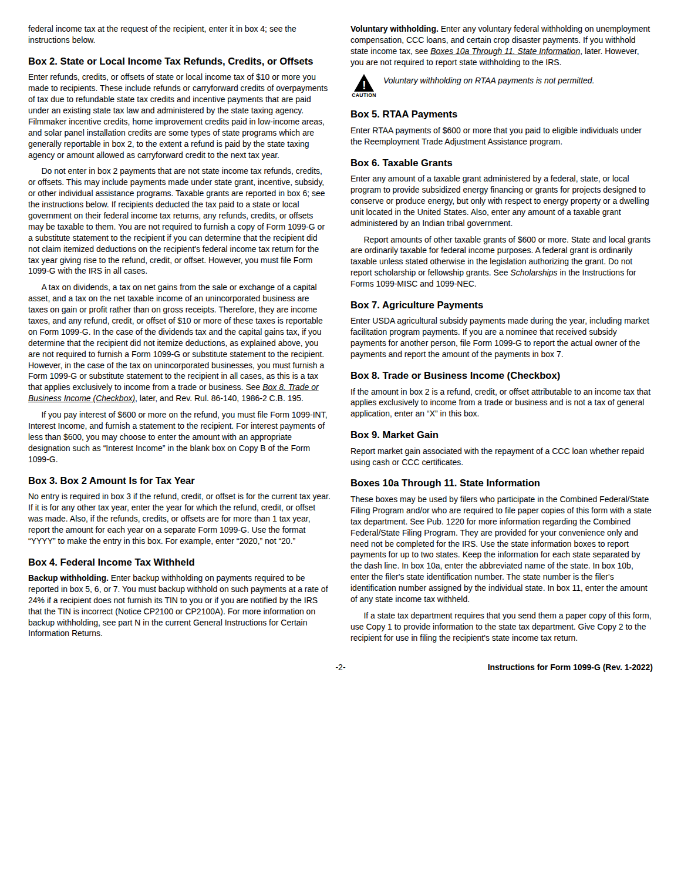federal income tax at the request of the recipient, enter it in box 4; see the instructions below.
Box 2. State or Local Income Tax Refunds, Credits, or Offsets
Enter refunds, credits, or offsets of state or local income tax of $10 or more you made to recipients. These include refunds or carryforward credits of overpayments of tax due to refundable state tax credits and incentive payments that are paid under an existing state tax law and administered by the state taxing agency. Filmmaker incentive credits, home improvement credits paid in low-income areas, and solar panel installation credits are some types of state programs which are generally reportable in box 2, to the extent a refund is paid by the state taxing agency or amount allowed as carryforward credit to the next tax year.
Do not enter in box 2 payments that are not state income tax refunds, credits, or offsets. This may include payments made under state grant, incentive, subsidy, or other individual assistance programs. Taxable grants are reported in box 6; see the instructions below. If recipients deducted the tax paid to a state or local government on their federal income tax returns, any refunds, credits, or offsets may be taxable to them. You are not required to furnish a copy of Form 1099-G or a substitute statement to the recipient if you can determine that the recipient did not claim itemized deductions on the recipient's federal income tax return for the tax year giving rise to the refund, credit, or offset. However, you must file Form 1099-G with the IRS in all cases.
A tax on dividends, a tax on net gains from the sale or exchange of a capital asset, and a tax on the net taxable income of an unincorporated business are taxes on gain or profit rather than on gross receipts. Therefore, they are income taxes, and any refund, credit, or offset of $10 or more of these taxes is reportable on Form 1099-G. In the case of the dividends tax and the capital gains tax, if you determine that the recipient did not itemize deductions, as explained above, you are not required to furnish a Form 1099-G or substitute statement to the recipient. However, in the case of the tax on unincorporated businesses, you must furnish a Form 1099-G or substitute statement to the recipient in all cases, as this is a tax that applies exclusively to income from a trade or business. See Box 8. Trade or Business Income (Checkbox), later, and Rev. Rul. 86-140, 1986-2 C.B. 195.
If you pay interest of $600 or more on the refund, you must file Form 1099-INT, Interest Income, and furnish a statement to the recipient. For interest payments of less than $600, you may choose to enter the amount with an appropriate designation such as “Interest Income” in the blank box on Copy B of the Form 1099-G.
Box 3. Box 2 Amount Is for Tax Year
No entry is required in box 3 if the refund, credit, or offset is for the current tax year. If it is for any other tax year, enter the year for which the refund, credit, or offset was made. Also, if the refunds, credits, or offsets are for more than 1 tax year, report the amount for each year on a separate Form 1099-G. Use the format “YYYY” to make the entry in this box. For example, enter “2020,” not “20.”
Box 4. Federal Income Tax Withheld
Backup withholding. Enter backup withholding on payments required to be reported in box 5, 6, or 7. You must backup withhold on such payments at a rate of 24% if a recipient does not furnish its TIN to you or if you are notified by the IRS that the TIN is incorrect (Notice CP2100 or CP2100A). For more information on backup withholding, see part N in the current General Instructions for Certain Information Returns.
Voluntary withholding. Enter any voluntary federal withholding on unemployment compensation, CCC loans, and certain crop disaster payments. If you withhold state income tax, see Boxes 10a Through 11. State Information, later. However, you are not required to report state withholding to the IRS.
CAUTION
Voluntary withholding on RTAA payments is not permitted.
Box 5. RTAA Payments
Enter RTAA payments of $600 or more that you paid to eligible individuals under the Reemployment Trade Adjustment Assistance program.
Box 6. Taxable Grants
Enter any amount of a taxable grant administered by a federal, state, or local program to provide subsidized energy financing or grants for projects designed to conserve or produce energy, but only with respect to energy property or a dwelling unit located in the United States. Also, enter any amount of a taxable grant administered by an Indian tribal government.
Report amounts of other taxable grants of $600 or more. State and local grants are ordinarily taxable for federal income purposes. A federal grant is ordinarily taxable unless stated otherwise in the legislation authorizing the grant. Do not report scholarship or fellowship grants. See Scholarships in the Instructions for Forms 1099-MISC and 1099-NEC.
Box 7. Agriculture Payments
Enter USDA agricultural subsidy payments made during the year, including market facilitation program payments. If you are a nominee that received subsidy payments for another person, file Form 1099-G to report the actual owner of the payments and report the amount of the payments in box 7.
Box 8. Trade or Business Income (Checkbox)
If the amount in box 2 is a refund, credit, or offset attributable to an income tax that applies exclusively to income from a trade or business and is not a tax of general application, enter an “X” in this box.
Box 9. Market Gain
Report market gain associated with the repayment of a CCC loan whether repaid using cash or CCC certificates.
Boxes 10a Through 11. State Information
These boxes may be used by filers who participate in the Combined Federal/State Filing Program and/or who are required to file paper copies of this form with a state tax department. See Pub. 1220 for more information regarding the Combined Federal/State Filing Program. They are provided for your convenience only and need not be completed for the IRS. Use the state information boxes to report payments for up to two states. Keep the information for each state separated by the dash line. In box 10a, enter the abbreviated name of the state. In box 10b, enter the filer's state identification number. The state number is the filer's identification number assigned by the individual state. In box 11, enter the amount of any state income tax withheld.
If a state tax department requires that you send them a paper copy of this form, use Copy 1 to provide information to the state tax department. Give Copy 2 to the recipient for use in filing the recipient's state income tax return.
-2- Instructions for Form 1099-G (Rev. 1-2022)